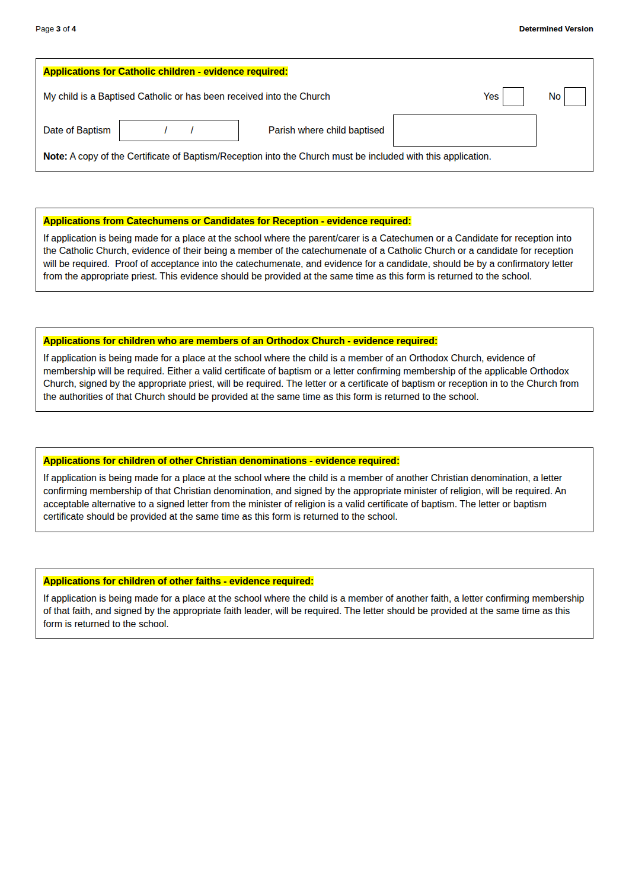Page 3 of 4
Determined Version
Applications for Catholic children - evidence required:
My child is a Baptised Catholic or has been received into the Church Yes No
Date of Baptism // Parish where child baptised
Note: A copy of the Certificate of Baptism/Reception into the Church must be included with this application.
Applications from Catechumens or Candidates for Reception - evidence required:
If application is being made for a place at the school where the parent/carer is a Catechumen or a Candidate for reception into the Catholic Church, evidence of their being a member of the catechumenate of a Catholic Church or a candidate for reception will be required. Proof of acceptance into the catechumenate, and evidence for a candidate, should be by a confirmatory letter from the appropriate priest. This evidence should be provided at the same time as this form is returned to the school.
Applications for children who are members of an Orthodox Church - evidence required:
If application is being made for a place at the school where the child is a member of an Orthodox Church, evidence of membership will be required. Either a valid certificate of baptism or a letter confirming membership of the applicable Orthodox Church, signed by the appropriate priest, will be required. The letter or a certificate of baptism or reception in to the Church from the authorities of that Church should be provided at the same time as this form is returned to the school.
Applications for children of other Christian denominations - evidence required:
If application is being made for a place at the school where the child is a member of another Christian denomination, a letter confirming membership of that Christian denomination, and signed by the appropriate minister of religion, will be required. An acceptable alternative to a signed letter from the minister of religion is a valid certificate of baptism. The letter or baptism certificate should be provided at the same time as this form is returned to the school.
Applications for children of other faiths - evidence required:
If application is being made for a place at the school where the child is a member of another faith, a letter confirming membership of that faith, and signed by the appropriate faith leader, will be required. The letter should be provided at the same time as this form is returned to the school.